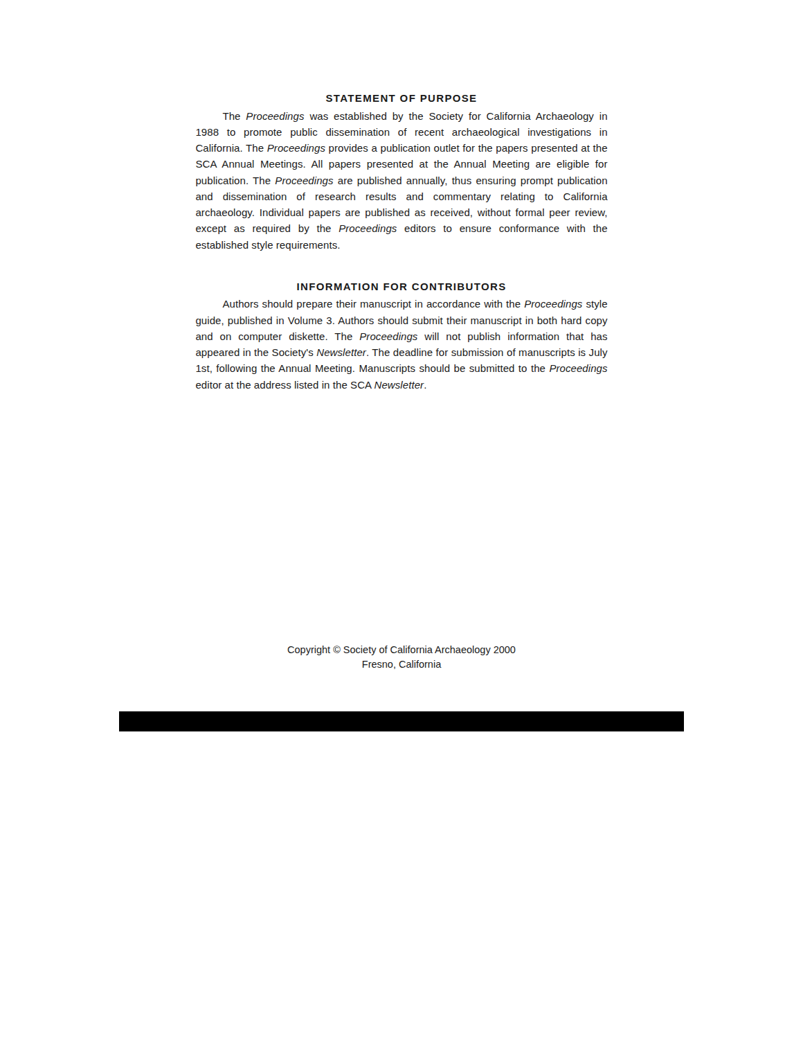Statement of Purpose
The Proceedings was established by the Society for California Archaeology in 1988 to promote public dissemination of recent archaeological investigations in California. The Proceedings provides a publication outlet for the papers presented at the SCA Annual Meetings. All papers presented at the Annual Meeting are eligible for publication. The Proceedings are published annually, thus ensuring prompt publication and dissemination of research results and commentary relating to California archaeology. Individual papers are published as received, without formal peer review, except as required by the Proceedings editors to ensure conformance with the established style requirements.
Information for Contributors
Authors should prepare their manuscript in accordance with the Proceedings style guide, published in Volume 3. Authors should submit their manuscript in both hard copy and on computer diskette. The Proceedings will not publish information that has appeared in the Society's Newsletter. The deadline for submission of manuscripts is July 1st, following the Annual Meeting. Manuscripts should be submitted to the Proceedings editor at the address listed in the SCA Newsletter.
Copyright © Society of California Archaeology 2000
Fresno, California